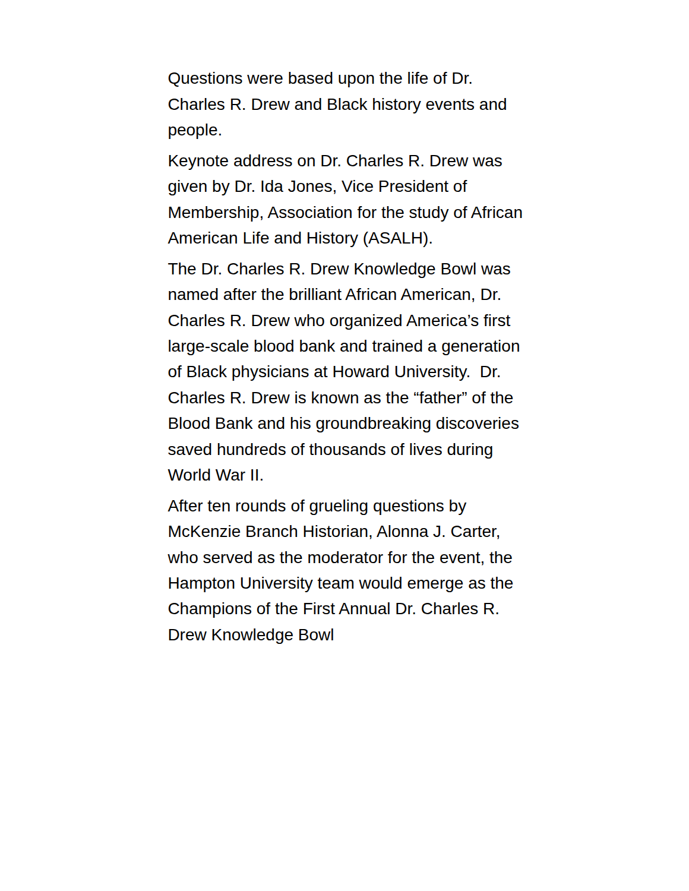Questions were based upon the life of Dr. Charles R. Drew and Black history events and people.
Keynote address on Dr. Charles R. Drew was given by Dr. Ida Jones, Vice President of Membership, Association for the study of African American Life and History (ASALH).
The Dr. Charles R. Drew Knowledge Bowl was named after the brilliant African American, Dr. Charles R. Drew who organized America’s first large-scale blood bank and trained a generation of Black physicians at Howard University. Dr. Charles R. Drew is known as the “father” of the Blood Bank and his groundbreaking discoveries saved hundreds of thousands of lives during World War II.
After ten rounds of grueling questions by McKenzie Branch Historian, Alonna J. Carter, who served as the moderator for the event, the Hampton University team would emerge as the Champions of the First Annual Dr. Charles R. Drew Knowledge Bowl